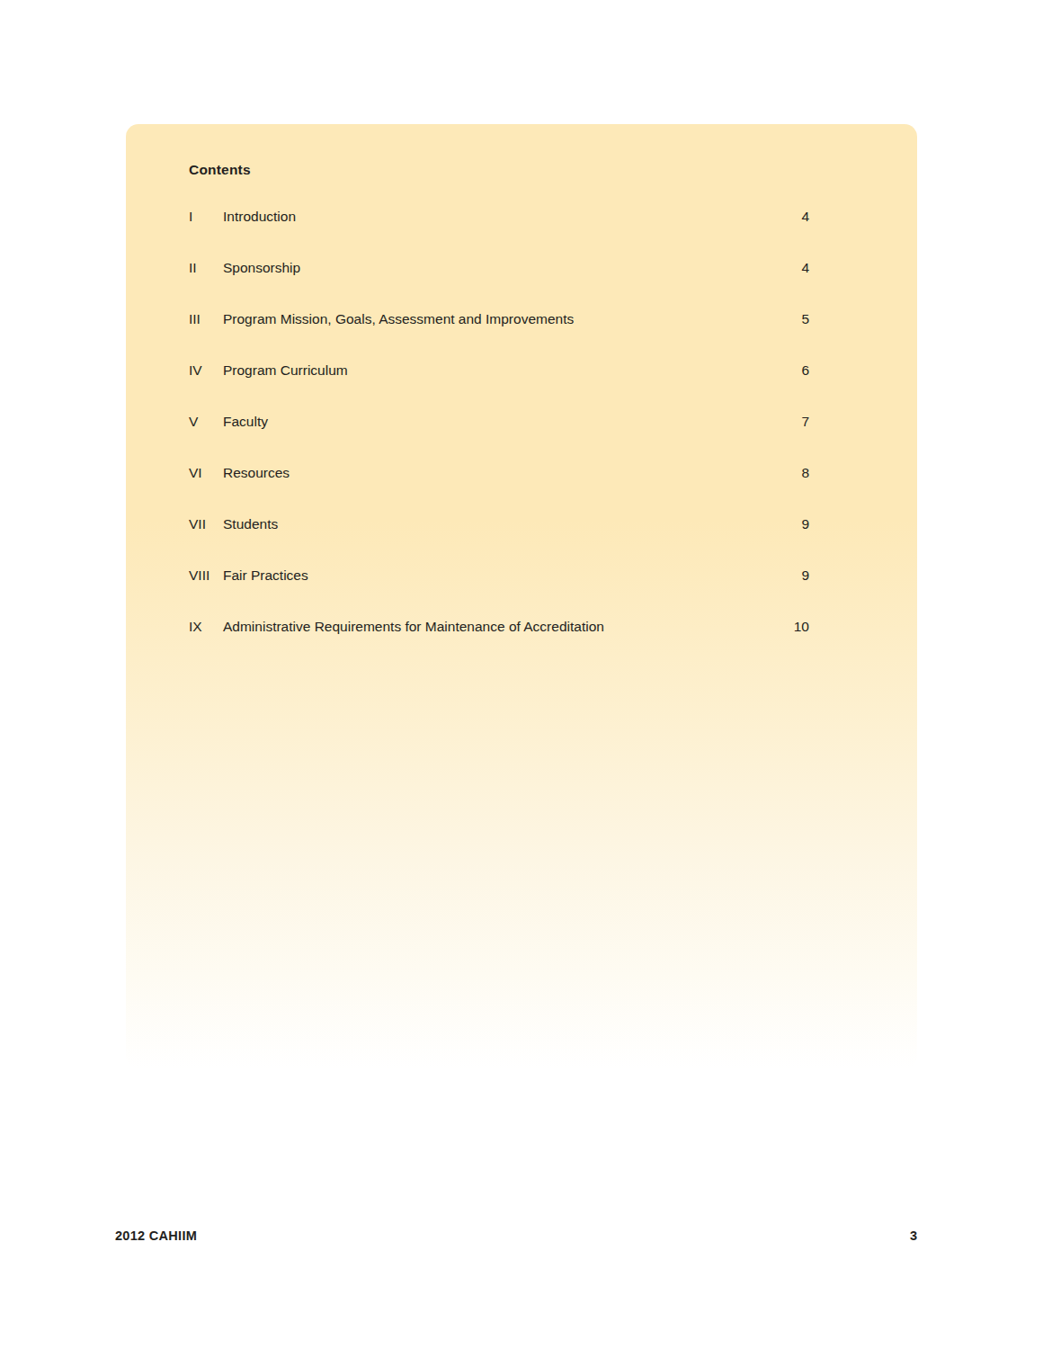Contents
I Introduction 4
II Sponsorship 4
III Program Mission, Goals, Assessment and Improvements 5
IV Program Curriculum 6
V Faculty 7
VI Resources 8
VII Students 9
VIII Fair Practices 9
IX Administrative Requirements for Maintenance of Accreditation 10
2012 CAHIIM
3